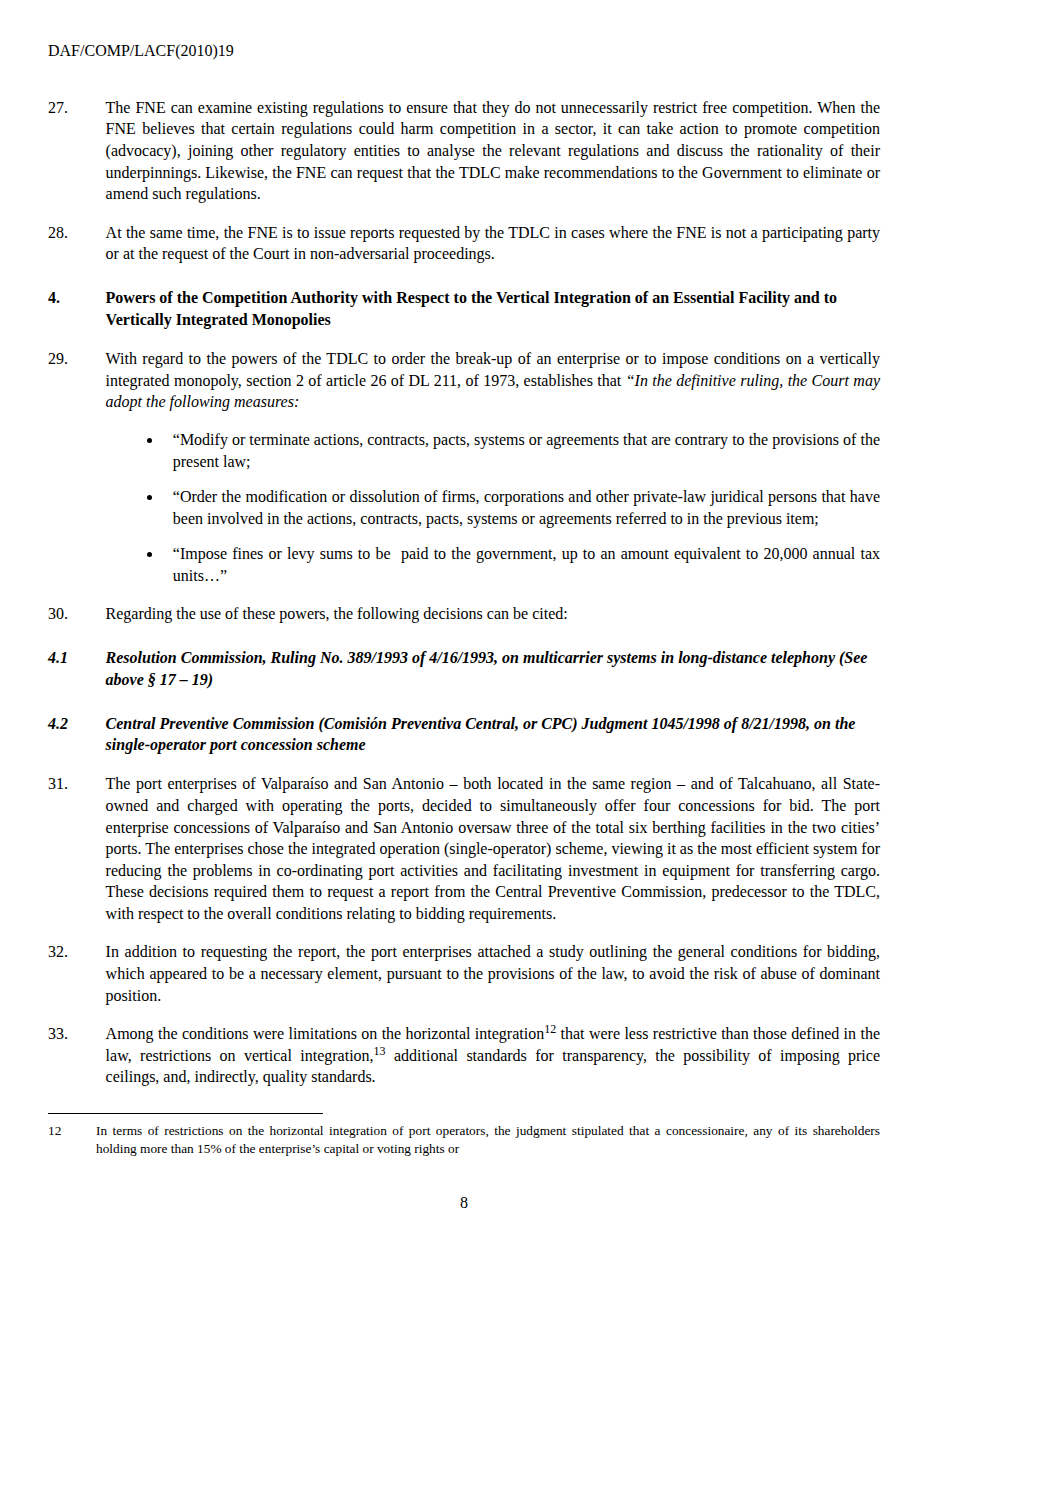DAF/COMP/LACF(2010)19
27. The FNE can examine existing regulations to ensure that they do not unnecessarily restrict free competition. When the FNE believes that certain regulations could harm competition in a sector, it can take action to promote competition (advocacy), joining other regulatory entities to analyse the relevant regulations and discuss the rationality of their underpinnings. Likewise, the FNE can request that the TDLC make recommendations to the Government to eliminate or amend such regulations.
28. At the same time, the FNE is to issue reports requested by the TDLC in cases where the FNE is not a participating party or at the request of the Court in non-adversarial proceedings.
4. Powers of the Competition Authority with Respect to the Vertical Integration of an Essential Facility and to Vertically Integrated Monopolies
29. With regard to the powers of the TDLC to order the break-up of an enterprise or to impose conditions on a vertically integrated monopoly, section 2 of article 26 of DL 211, of 1973, establishes that “In the definitive ruling, the Court may adopt the following measures:
“Modify or terminate actions, contracts, pacts, systems or agreements that are contrary to the provisions of the present law;
“Order the modification or dissolution of firms, corporations and other private-law juridical persons that have been involved in the actions, contracts, pacts, systems or agreements referred to in the previous item;
“Impose fines or levy sums to be paid to the government, up to an amount equivalent to 20,000 annual tax units…”
30. Regarding the use of these powers, the following decisions can be cited:
4.1 Resolution Commission, Ruling No. 389/1993 of 4/16/1993, on multicarrier systems in long-distance telephony (See above § 17 – 19)
4.2 Central Preventive Commission (Comisión Preventiva Central, or CPC) Judgment 1045/1998 of 8/21/1998, on the single-operator port concession scheme
31. The port enterprises of Valparaíso and San Antonio – both located in the same region – and of Talcahuano, all State-owned and charged with operating the ports, decided to simultaneously offer four concessions for bid. The port enterprise concessions of Valparaíso and San Antonio oversaw three of the total six berthing facilities in the two cities’ ports. The enterprises chose the integrated operation (single-operator) scheme, viewing it as the most efficient system for reducing the problems in co-ordinating port activities and facilitating investment in equipment for transferring cargo. These decisions required them to request a report from the Central Preventive Commission, predecessor to the TDLC, with respect to the overall conditions relating to bidding requirements.
32. In addition to requesting the report, the port enterprises attached a study outlining the general conditions for bidding, which appeared to be a necessary element, pursuant to the provisions of the law, to avoid the risk of abuse of dominant position.
33. Among the conditions were limitations on the horizontal integration12 that were less restrictive than those defined in the law, restrictions on vertical integration,13 additional standards for transparency, the possibility of imposing price ceilings, and, indirectly, quality standards.
12 In terms of restrictions on the horizontal integration of port operators, the judgment stipulated that a concessionaire, any of its shareholders holding more than 15% of the enterprise’s capital or voting rights or
8